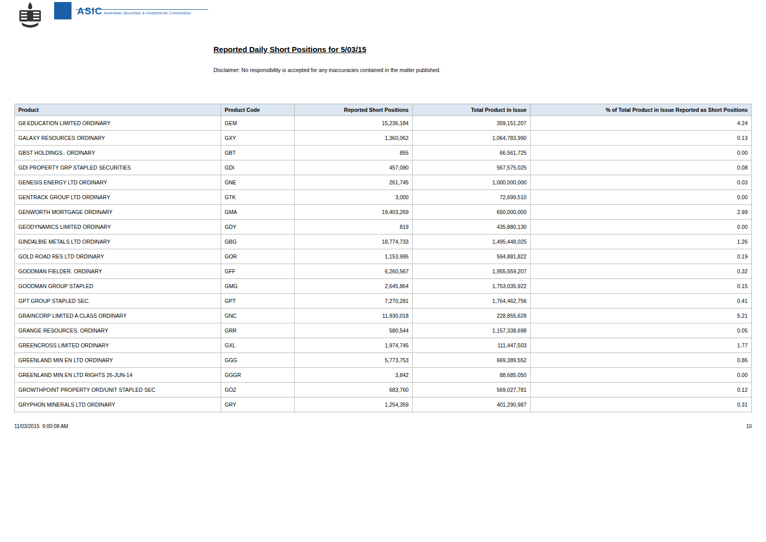ASIC Australian Securities & Investments Commission
Reported Daily Short Positions for 5/03/15
Disclaimer: No responsibility is accepted for any inaccuracies contained in the matter published.
| Product | Product Code | Reported Short Positions | Total Product in Issue | % of Total Product in Issue Reported as Short Positions |
| --- | --- | --- | --- | --- |
| G8 EDUCATION LIMITED ORDINARY | GEM | 15,236,184 | 359,151,207 | 4.24 |
| GALAXY RESOURCES ORDINARY | GXY | 1,360,062 | 1,064,783,990 | 0.13 |
| GBST HOLDINGS.. ORDINARY | GBT | 855 | 66,561,725 | 0.00 |
| GDI PROPERTY GRP STAPLED SECURITIES | GDI | 457,090 | 567,575,025 | 0.08 |
| GENESIS ENERGY LTD ORDINARY | GNE | 261,745 | 1,000,000,000 | 0.03 |
| GENTRACK GROUP LTD ORDINARY | GTK | 3,000 | 72,699,510 | 0.00 |
| GENWORTH MORTGAGE ORDINARY | GMA | 19,403,269 | 650,000,000 | 2.99 |
| GEODYNAMICS LIMITED ORDINARY | GDY | 819 | 435,880,130 | 0.00 |
| GINDALBIE METALS LTD ORDINARY | GBG | 18,774,733 | 1,495,448,025 | 1.26 |
| GOLD ROAD RES LTD ORDINARY | GOR | 1,153,995 | 594,881,822 | 0.19 |
| GOODMAN FIELDER. ORDINARY | GFF | 6,260,567 | 1,955,559,207 | 0.32 |
| GOODMAN GROUP STAPLED | GMG | 2,645,864 | 1,753,035,922 | 0.15 |
| GPT GROUP STAPLED SEC. | GPT | 7,270,281 | 1,764,462,756 | 0.41 |
| GRAINCORP LIMITED A CLASS ORDINARY | GNC | 11,930,018 | 228,855,628 | 5.21 |
| GRANGE RESOURCES. ORDINARY | GRR | 580,544 | 1,157,338,698 | 0.05 |
| GREENCROSS LIMITED ORDINARY | GXL | 1,974,745 | 111,447,503 | 1.77 |
| GREENLAND MIN EN LTD ORDINARY | GGG | 5,773,753 | 669,389,552 | 0.86 |
| GREENLAND MIN EN LTD RIGHTS 26-JUN-14 | GGGR | 3,842 | 88,685,050 | 0.00 |
| GROWTHPOINT PROPERTY ORD/UNIT STAPLED SEC | GOZ | 683,760 | 569,027,781 | 0.12 |
| GRYPHON MINERALS LTD ORDINARY | GRY | 1,254,359 | 401,290,987 | 0.31 |
11/03/2015 9:00:08 AM 10